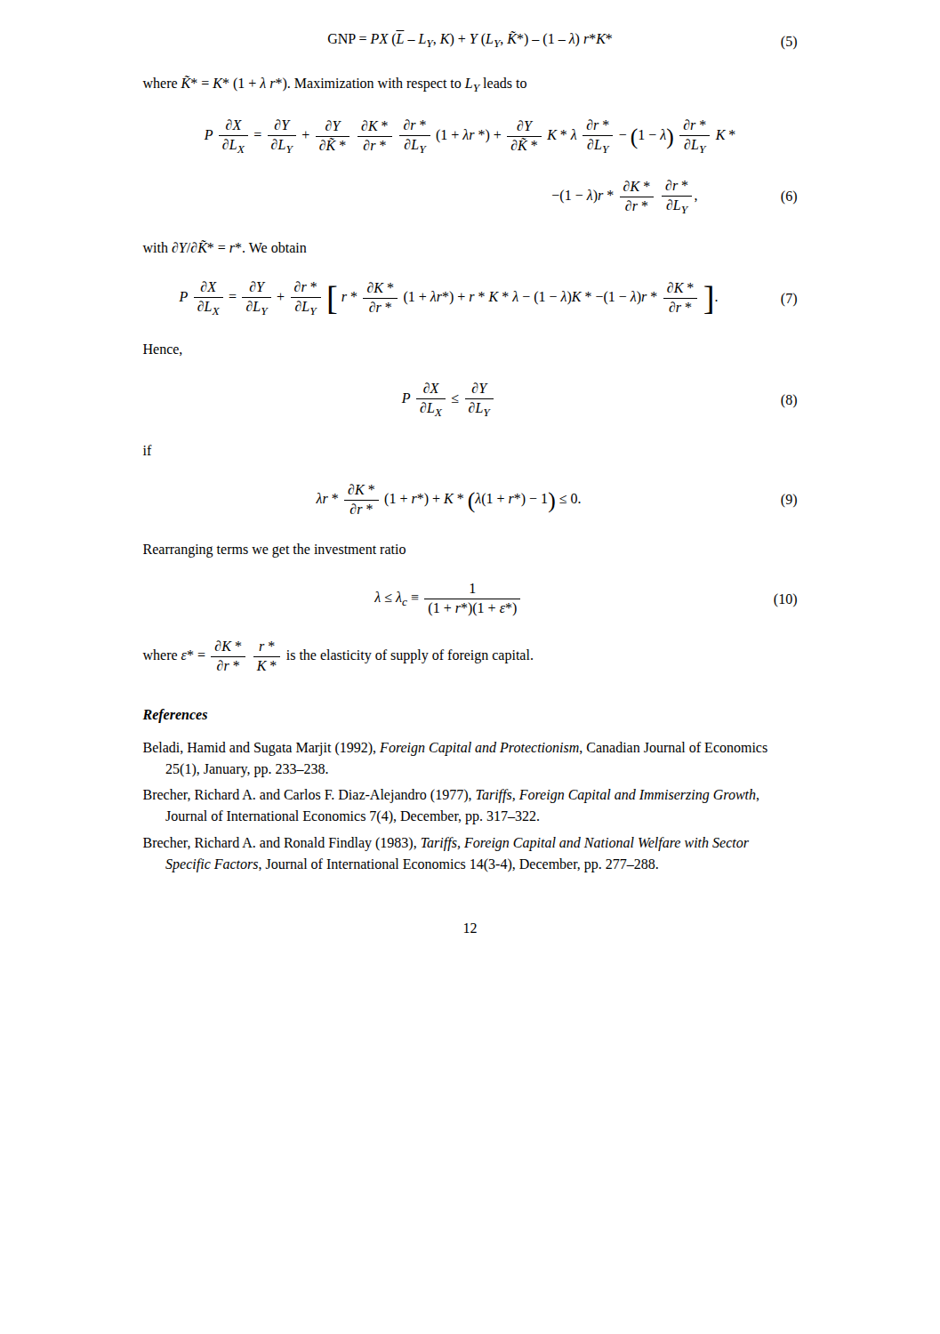GNP = PX (L – LY, K) + Y (LY, K̃*) – (1 – λ) r*K* (5)
where K̃* = K* (1 + λ r*). Maximization with respect to LY leads to
P ∂X∂LX = ∂Y∂LY + ∂Y∂K̃ * ∂K *∂r * ∂r *∂LY (1 + λr *) + ∂Y∂K̃ * K * λ ∂r *∂LY − (1 − λ) ∂r *∂LY K *
−(1 − λ)r * ∂K *∂r * ∂r *∂LY,
(6)
with ∂Y/∂K̃* = r*. We obtain
P ∂X∂LX = ∂Y∂LY + ∂r *∂LY [ r * ∂K *∂r * (1 + λr*) + r * K * λ − (1 − λ)K * −(1 − λ)r * ∂K *∂r * ].
(7)
Hence,
P ∂X∂LX ≤ ∂Y∂LY
(8)
if
λr * ∂K *∂r * (1 + r*) + K * (λ(1 + r*) − 1) ≤ 0.
(9)
Rearranging terms we get the investment ratio
λ ≤ λc ≡ 1(1 + r*)(1 + ε*)
(10)
where ε* = ∂K *∂r * r *K * is the elasticity of supply of foreign capital.
References
Beladi, Hamid and Sugata Marjit (1992), Foreign Capital and Protectionism, Canadian Journal of Economics 25(1), January, pp. 233–238.
Brecher, Richard A. and Carlos F. Diaz-Alejandro (1977), Tariffs, Foreign Capital and Immiserzing Growth, Journal of International Economics 7(4), December, pp. 317–322.
Brecher, Richard A. and Ronald Findlay (1983), Tariffs, Foreign Capital and National Welfare with Sector Specific Factors, Journal of International Economics 14(3-4), December, pp. 277–288.
12